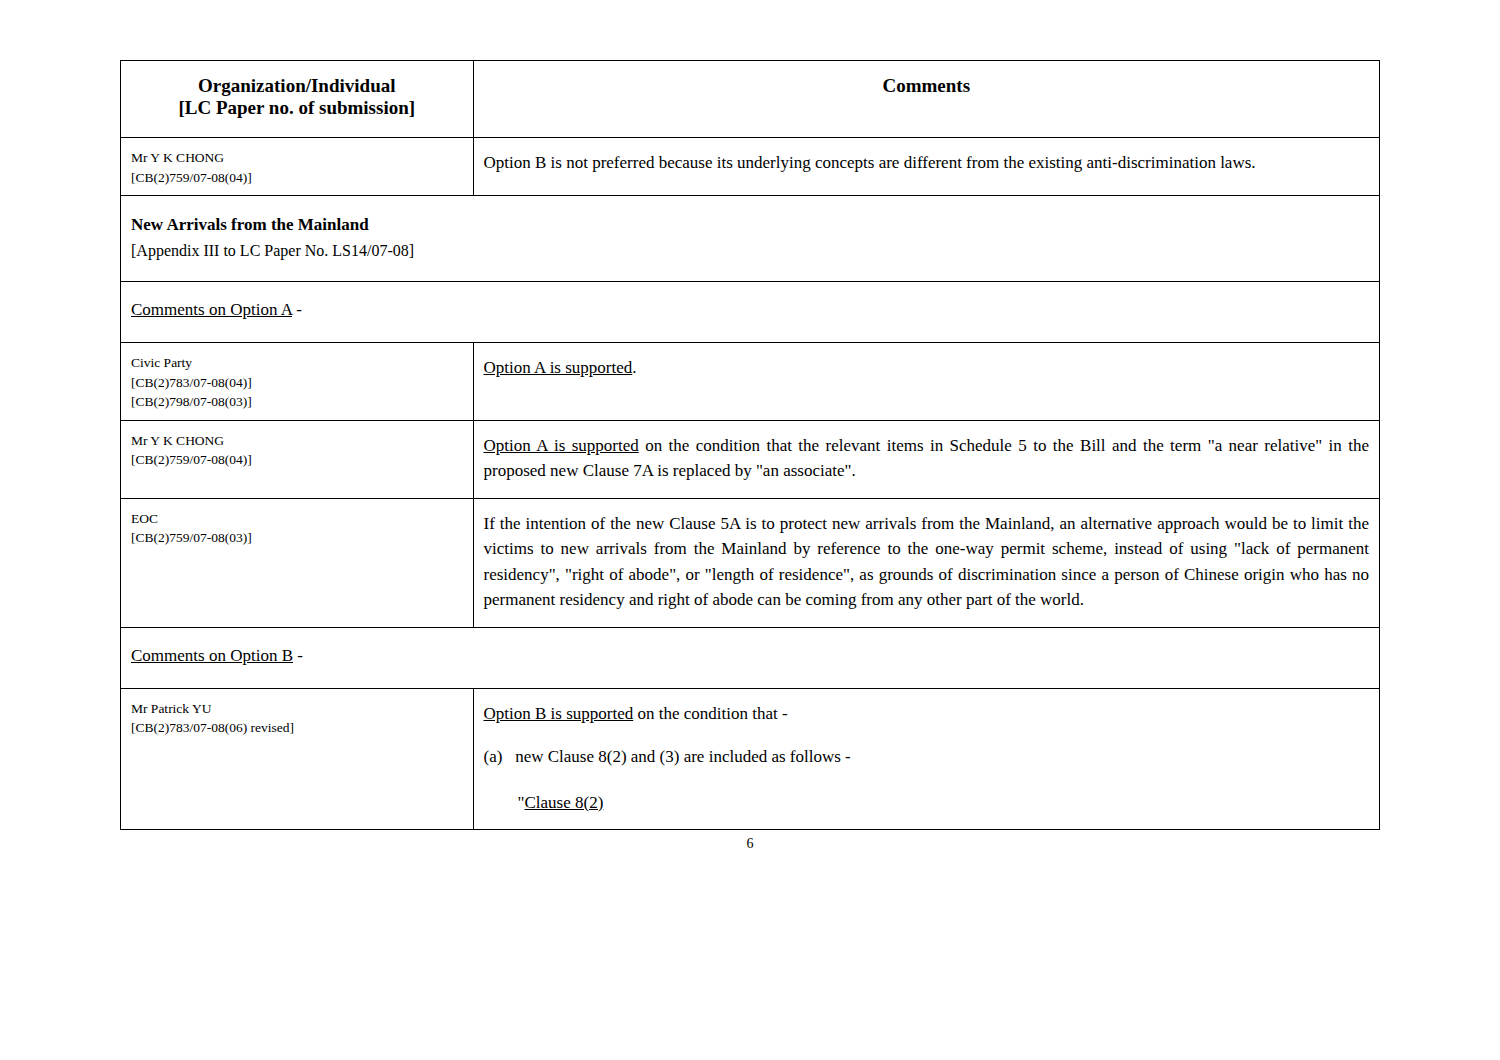| Organization/Individual [LC Paper no. of submission] | Comments |
| --- | --- |
| Mr Y K CHONG [CB(2)759/07-08(04)] | Option B is not preferred because its underlying concepts are different from the existing anti-discrimination laws. |
| New Arrivals from the Mainland [Appendix III to LC Paper No. LS14/07-08] |
| Comments on Option A - |
| Civic Party [CB(2)783/07-08(04)] [CB(2)798/07-08(03)] | Option A is supported . |
| Mr Y K CHONG [CB(2)759/07-08(04)] | Option A is supported on the condition that the relevant items in Schedule 5 to the Bill and the term "a near relative" in the proposed new Clause 7A is replaced by "an associate". |
| EOC [CB(2)759/07-08(03)] | If the intention of the new Clause 5A is to protect new arrivals from the Mainland, an alternative approach would be to limit the victims to new arrivals from the Mainland by reference to the one-way permit scheme, instead of using "lack of permanent residency", "right of abode", or "length of residence", as grounds of discrimination since a person of Chinese origin who has no permanent residency and right of abode can be coming from any other part of the world. |
| Comments on Option B - |
| Mr Patrick YU [CB(2)783/07-08(06) revised] | Option B is supported on the condition that - (a) new Clause 8(2) and (3) are included as follows - " Clause 8(2) |
6